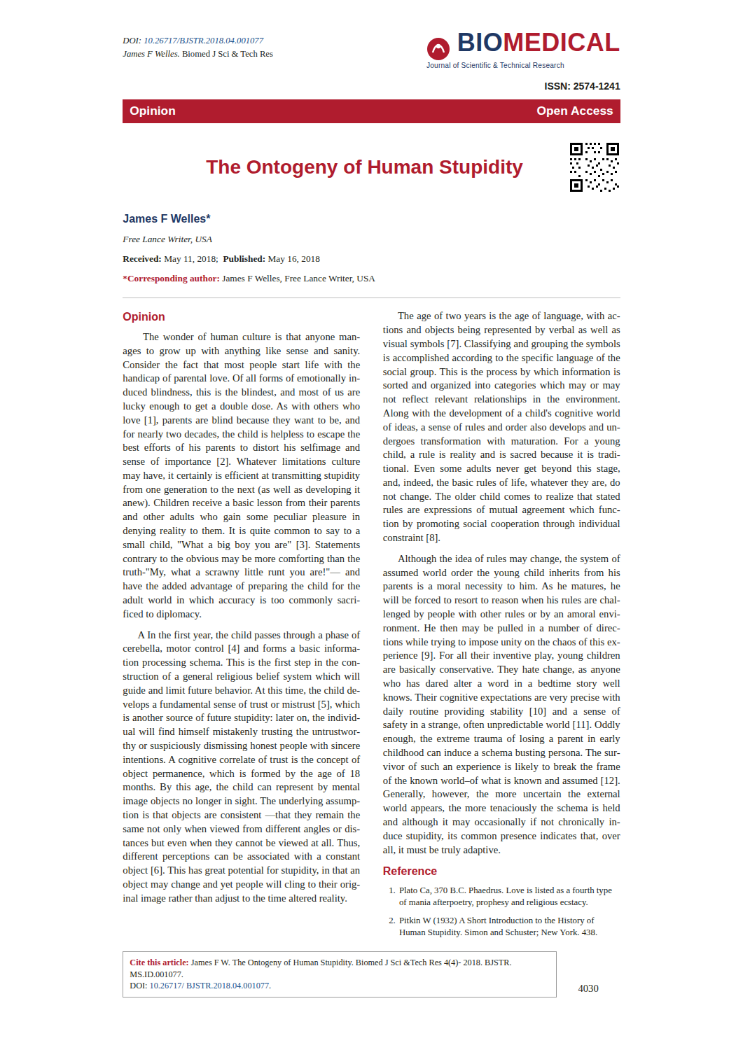DOI: 10.26717/BJSTR.2018.04.001077
James F Welles. Biomed J Sci & Tech Res
BIOMEDICAL
Journal of Scientific & Technical Research
ISSN: 2574-1241
Opinion
Open Access
The Ontogeny of Human Stupidity
James F Welles*
Free Lance Writer, USA
Received: May 11, 2018; Published: May 16, 2018
*Corresponding author: James F Welles, Free Lance Writer, USA
Opinion
The wonder of human culture is that anyone manages to grow up with anything like sense and sanity. Consider the fact that most people start life with the handicap of parental love. Of all forms of emotionally induced blindness, this is the blindest, and most of us are lucky enough to get a double dose. As with others who love [1], parents are blind because they want to be, and for nearly two decades, the child is helpless to escape the best efforts of his parents to distort his selfimage and sense of importance [2]. Whatever limitations culture may have, it certainly is efficient at transmitting stupidity from one generation to the next (as well as developing it anew). Children receive a basic lesson from their parents and other adults who gain some peculiar pleasure in denying reality to them. It is quite common to say to a small child, "What a big boy you are" [3]. Statements contrary to the obvious may be more comforting than the truth-"My, what a scrawny little runt you are!"— and have the added advantage of preparing the child for the adult world in which accuracy is too commonly sacrificed to diplomacy.
A In the first year, the child passes through a phase of cerebella, motor control [4] and forms a basic information processing schema. This is the first step in the construction of a general religious belief system which will guide and limit future behavior. At this time, the child develops a fundamental sense of trust or mistrust [5], which is another source of future stupidity: later on, the individual will find himself mistakenly trusting the untrustworthy or suspiciously dismissing honest people with sincere intentions. A cognitive correlate of trust is the concept of object permanence, which is formed by the age of 18 months. By this age, the child can represent by mental image objects no longer in sight. The underlying assumption is that objects are consistent —that they remain the same not only when viewed from different angles or distances but even when they cannot be viewed at all. Thus, different perceptions can be associated with a constant object [6]. This has great potential for stupidity, in that an object may change and yet people will cling to their original image rather than adjust to the time altered reality.
The age of two years is the age of language, with actions and objects being represented by verbal as well as visual symbols [7]. Classifying and grouping the symbols is accomplished according to the specific language of the social group. This is the process by which information is sorted and organized into categories which may or may not reflect relevant relationships in the environment. Along with the development of a child's cognitive world of ideas, a sense of rules and order also develops and undergoes transformation with maturation. For a young child, a rule is reality and is sacred because it is traditional. Even some adults never get beyond this stage, and, indeed, the basic rules of life, whatever they are, do not change. The older child comes to realize that stated rules are expressions of mutual agreement which function by promoting social cooperation through individual constraint [8].
Although the idea of rules may change, the system of assumed world order the young child inherits from his parents is a moral necessity to him. As he matures, he will be forced to resort to reason when his rules are challenged by people with other rules or by an amoral environment. He then may be pulled in a number of directions while trying to impose unity on the chaos of this experience [9]. For all their inventive play, young children are basically conservative. They hate change, as anyone who has dared alter a word in a bedtime story well knows. Their cognitive expectations are very precise with daily routine providing stability [10] and a sense of safety in a strange, often unpredictable world [11]. Oddly enough, the extreme trauma of losing a parent in early childhood can induce a schema busting persona. The survivor of such an experience is likely to break the frame of the known world–of what is known and assumed [12]. Generally, however, the more uncertain the external world appears, the more tenaciously the schema is held and although it may occasionally if not chronically induce stupidity, its common presence indicates that, over all, it must be truly adaptive.
Reference
Plato Ca, 370 B.C. Phaedrus. Love is listed as a fourth type of mania afterpoetry, prophesy and religious ecstacy.
Pitkin W (1932) A Short Introduction to the History of Human Stupidity. Simon and Schuster; New York. 438.
Cite this article: James F W. The Ontogeny of Human Stupidity. Biomed J Sci &Tech Res 4(4)- 2018. BJSTR. MS.ID.001077.
DOI: 10.26717/ BJSTR.2018.04.001077.
4030